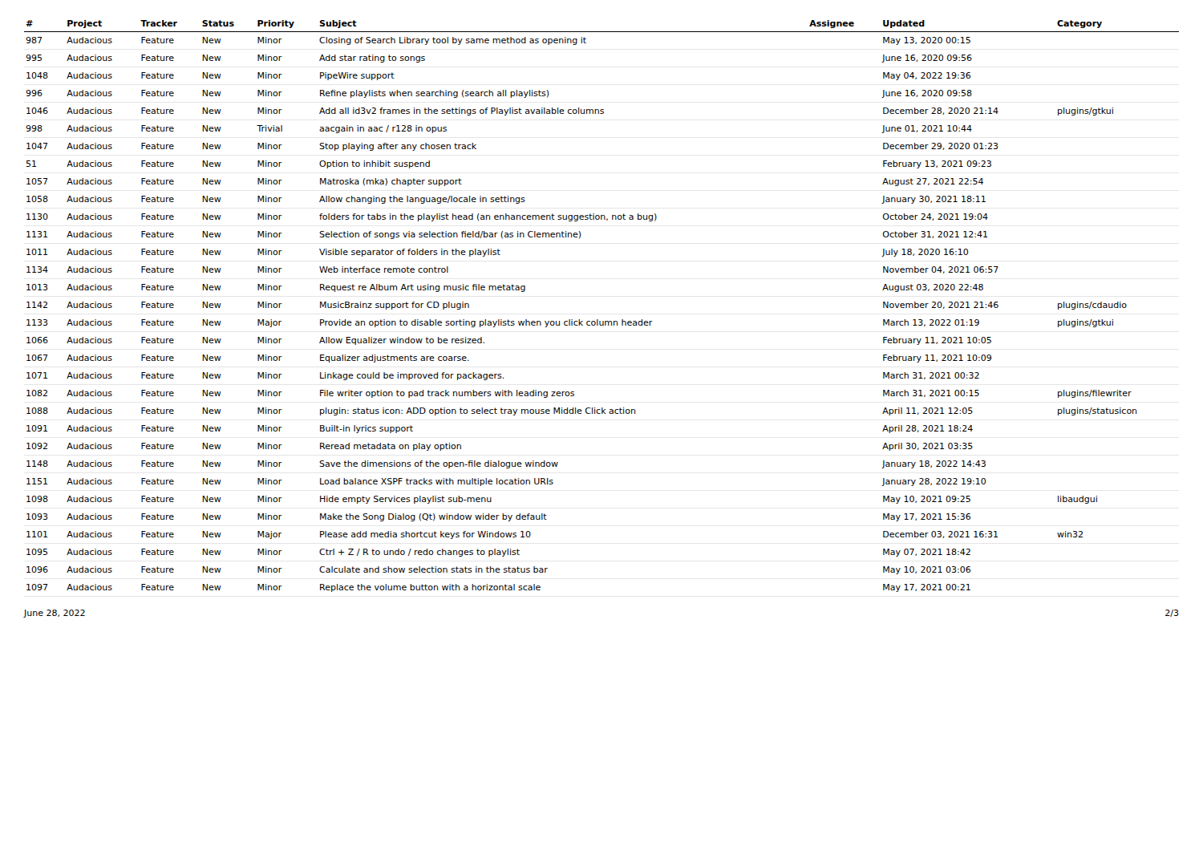| # | Project | Tracker | Status | Priority | Subject | Assignee | Updated | Category |
| --- | --- | --- | --- | --- | --- | --- | --- | --- |
| 987 | Audacious | Feature | New | Minor | Closing of Search Library tool by same method as opening it | | May 13, 2020 00:15 | |
| 995 | Audacious | Feature | New | Minor | Add star rating to songs | | June 16, 2020 09:56 | |
| 1048 | Audacious | Feature | New | Minor | PipeWire support | | May 04, 2022 19:36 | |
| 996 | Audacious | Feature | New | Minor | Refine playlists when searching (search all playlists) | | June 16, 2020 09:58 | |
| 1046 | Audacious | Feature | New | Minor | Add all id3v2 frames in the settings of Playlist available columns | | December 28, 2020 21:14 | plugins/gtkui |
| 998 | Audacious | Feature | New | Trivial | aacgain in aac / r128 in opus | | June 01, 2021 10:44 | |
| 1047 | Audacious | Feature | New | Minor | Stop playing after any chosen track | | December 29, 2020 01:23 | |
| 51 | Audacious | Feature | New | Minor | Option to inhibit suspend | | February 13, 2021 09:23 | |
| 1057 | Audacious | Feature | New | Minor | Matroska (mka) chapter support | | August 27, 2021 22:54 | |
| 1058 | Audacious | Feature | New | Minor | Allow changing the language/locale in settings | | January 30, 2021 18:11 | |
| 1130 | Audacious | Feature | New | Minor | folders for tabs in the playlist head (an enhancement suggestion, not a bug) | | October 24, 2021 19:04 | |
| 1131 | Audacious | Feature | New | Minor | Selection of songs via selection field/bar (as in Clementine) | | October 31, 2021 12:41 | |
| 1011 | Audacious | Feature | New | Minor | Visible separator of folders in the playlist | | July 18, 2020 16:10 | |
| 1134 | Audacious | Feature | New | Minor | Web interface remote control | | November 04, 2021 06:57 | |
| 1013 | Audacious | Feature | New | Minor | Request re Album Art using music file metatag | | August 03, 2020 22:48 | |
| 1142 | Audacious | Feature | New | Minor | MusicBrainz support for CD plugin | | November 20, 2021 21:46 | plugins/cdaudio |
| 1133 | Audacious | Feature | New | Major | Provide an option to disable sorting playlists when you click column header | | March 13, 2022 01:19 | plugins/gtkui |
| 1066 | Audacious | Feature | New | Minor | Allow Equalizer window to be resized. | | February 11, 2021 10:05 | |
| 1067 | Audacious | Feature | New | Minor | Equalizer adjustments are coarse. | | February 11, 2021 10:09 | |
| 1071 | Audacious | Feature | New | Minor | Linkage could be improved for packagers. | | March 31, 2021 00:32 | |
| 1082 | Audacious | Feature | New | Minor | File writer option to pad track numbers with leading zeros | | March 31, 2021 00:15 | plugins/filewriter |
| 1088 | Audacious | Feature | New | Minor | plugin: status icon: ADD option to select tray mouse Middle Click action | | April 11, 2021 12:05 | plugins/statusicon |
| 1091 | Audacious | Feature | New | Minor | Built-in lyrics support | | April 28, 2021 18:24 | |
| 1092 | Audacious | Feature | New | Minor | Reread metadata on play option | | April 30, 2021 03:35 | |
| 1148 | Audacious | Feature | New | Minor | Save the dimensions of the open-file dialogue window | | January 18, 2022 14:43 | |
| 1151 | Audacious | Feature | New | Minor | Load balance XSPF tracks with multiple location URIs | | January 28, 2022 19:10 | |
| 1098 | Audacious | Feature | New | Minor | Hide empty Services playlist sub-menu | | May 10, 2021 09:25 | libaudgui |
| 1093 | Audacious | Feature | New | Minor | Make the Song Dialog (Qt) window wider by default | | May 17, 2021 15:36 | |
| 1101 | Audacious | Feature | New | Major | Please add media shortcut keys for Windows 10 | | December 03, 2021 16:31 | win32 |
| 1095 | Audacious | Feature | New | Minor | Ctrl + Z / R to undo / redo changes to playlist | | May 07, 2021 18:42 | |
| 1096 | Audacious | Feature | New | Minor | Calculate and show selection stats in the status bar | | May 10, 2021 03:06 | |
| 1097 | Audacious | Feature | New | Minor | Replace the volume button with a horizontal scale | | May 17, 2021 00:21 | |
June 28, 2022 2/3